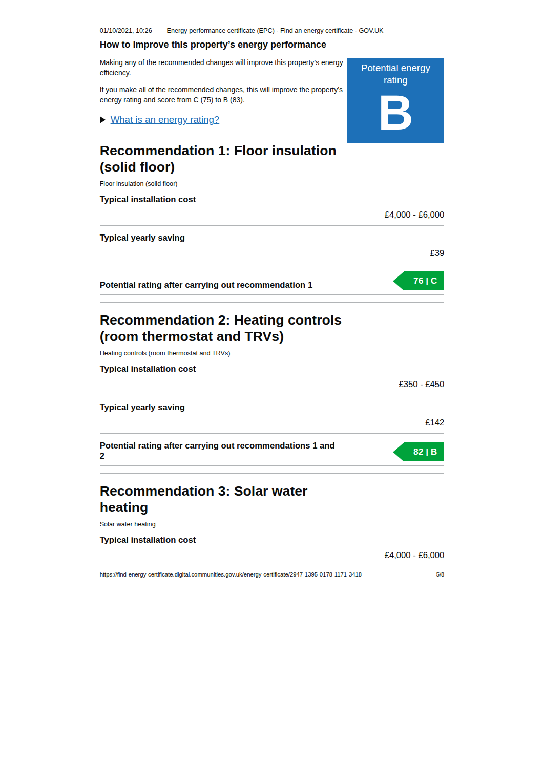01/10/2021, 10:26
Energy performance certificate (EPC) - Find an energy certificate - GOV.UK
How to improve this property’s energy performance
Potential energy
rating
B
Making any of the recommended changes will improve this property’s energy efficiency.
If you make all of the recommended changes, this will improve the property’s energy rating and score from C (75) to B (83).
What is an energy rating?
Recommendation 1: Floor insulation (solid floor)
Floor insulation (solid floor)
Typical installation cost
£4,000 - £6,000
Typical yearly saving
£39
Potential rating after carrying out recommendation 1
76 | C
Recommendation 2: Heating controls (room thermostat and TRVs)
Heating controls (room thermostat and TRVs)
Typical installation cost
£350 - £450
Typical yearly saving
£142
Potential rating after carrying out recommendations 1 and 2
82 | B
Recommendation 3: Solar water heating
Solar water heating
Typical installation cost
£4,000 - £6,000
https://find-energy-certificate.digital.communities.gov.uk/energy-certificate/2947-1395-0178-1171-3418 5/8